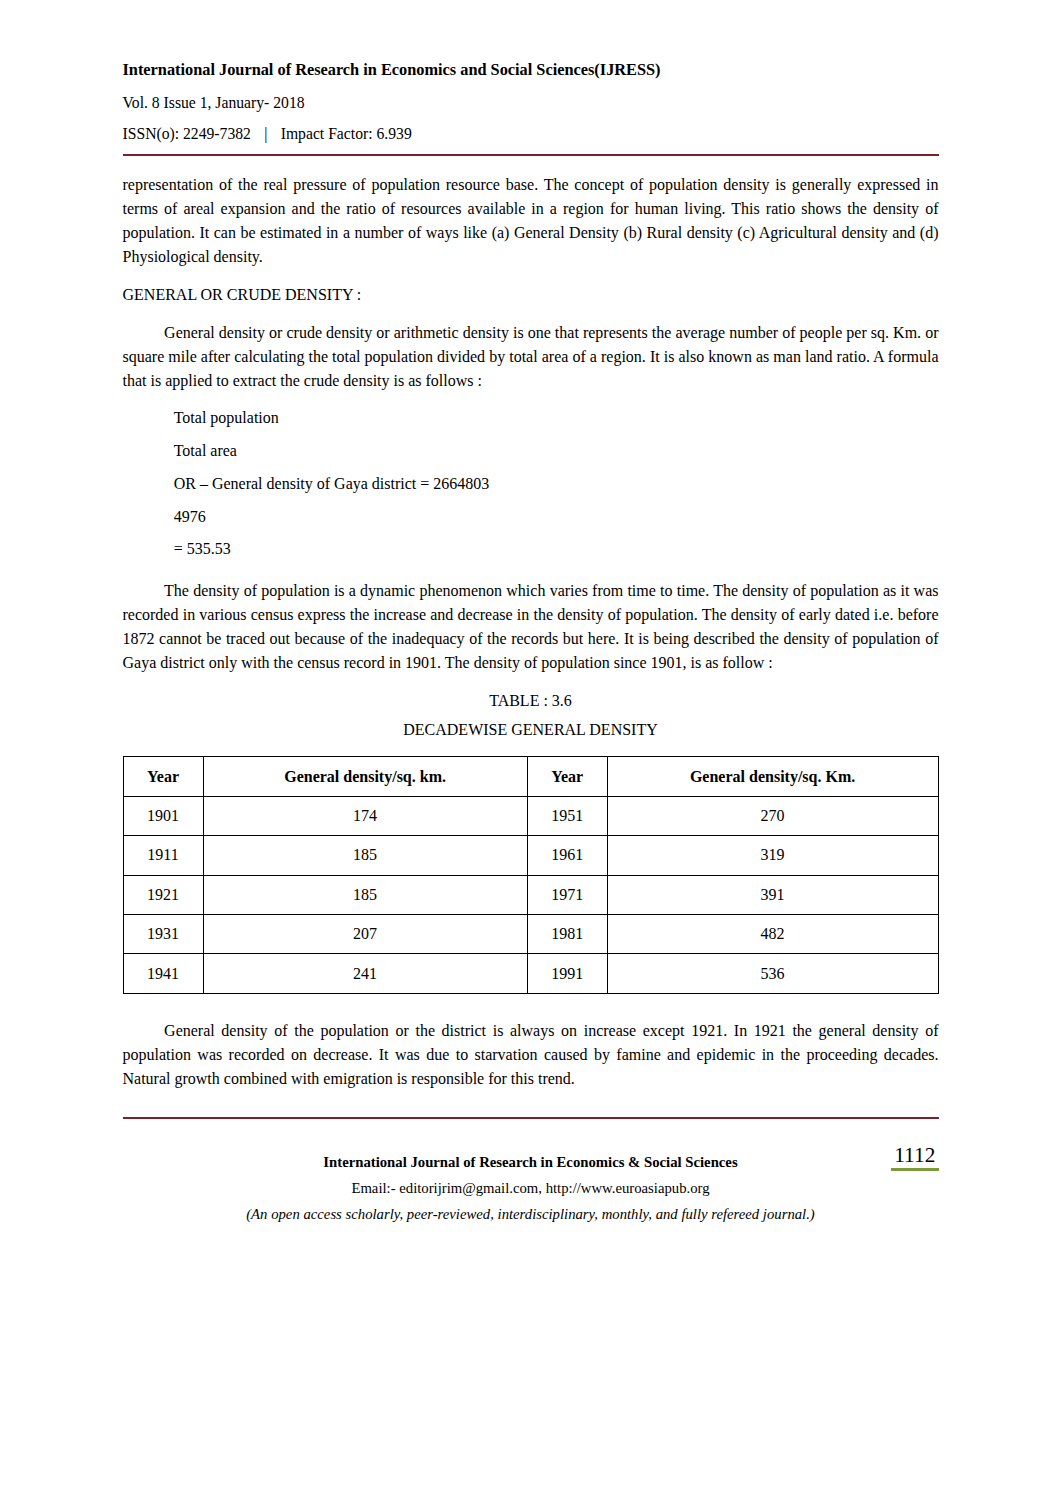International Journal of Research in Economics and Social Sciences(IJRESS)
Vol. 8 Issue 1, January- 2018
ISSN(o): 2249-7382 | Impact Factor: 6.939
representation of the real pressure of population resource base. The concept of population density is generally expressed in terms of areal expansion and the ratio of resources available in a region for human living. This ratio shows the density of population. It can be estimated in a number of ways like (a) General Density (b) Rural density (c) Agricultural density and (d) Physiological density.
GENERAL OR CRUDE DENSITY :
General density or crude density or arithmetic density is one that represents the average number of people per sq. Km. or square mile after calculating the total population divided by total area of a region. It is also known as man land ratio. A formula that is applied to extract the crude density is as follows :
Total population
Total area
OR – General density of Gaya district = 2664803
4976
= 535.53
The density of population is a dynamic phenomenon which varies from time to time. The density of population as it was recorded in various census express the increase and decrease in the density of population. The density of early dated i.e. before 1872 cannot be traced out because of the inadequacy of the records but here. It is being described the density of population of Gaya district only with the census record in 1901. The density of population since 1901, is as follow :
TABLE : 3.6
DECADEWISE GENERAL DENSITY
| Year | General density/sq. km. | Year | General density/sq. Km. |
| --- | --- | --- | --- |
| 1901 | 174 | 1951 | 270 |
| 1911 | 185 | 1961 | 319 |
| 1921 | 185 | 1971 | 391 |
| 1931 | 207 | 1981 | 482 |
| 1941 | 241 | 1991 | 536 |
General density of the population or the district is always on increase except 1921. In 1921 the general density of population was recorded on decrease. It was due to starvation caused by famine and epidemic in the proceeding decades. Natural growth combined with emigration is responsible for this trend.
1112
International Journal of Research in Economics & Social Sciences
Email:- editorijrim@gmail.com, http://www.euroasiapub.org
(An open access scholarly, peer-reviewed, interdisciplinary, monthly, and fully refereed journal.)